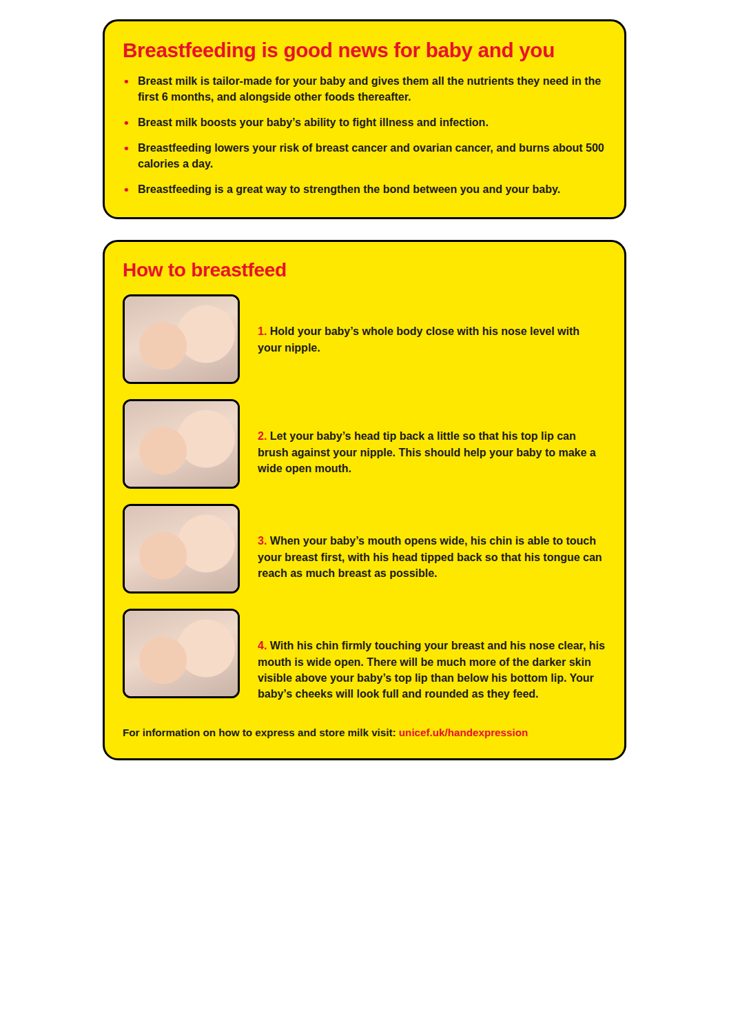Breastfeeding is good news for baby and you
Breast milk is tailor-made for your baby and gives them all the nutrients they need in the first 6 months, and alongside other foods thereafter.
Breast milk boosts your baby’s ability to fight illness and infection.
Breastfeeding lowers your risk of breast cancer and ovarian cancer, and burns about 500 calories a day.
Breastfeeding is a great way to strengthen the bond between you and your baby.
How to breastfeed
Step 1 photograph
1. Hold your baby’s whole body close with his nose level with your nipple.
Step 2 photograph
2. Let your baby’s head tip back a little so that his top lip can brush against your nipple. This should help your baby to make a wide open mouth.
Step 3 photograph
3. When your baby’s mouth opens wide, his chin is able to touch your breast first, with his head tipped back so that his tongue can reach as much breast as possible.
Step 4 photograph
4. With his chin firmly touching your breast and his nose clear, his mouth is wide open. There will be much more of the darker skin visible above your baby’s top lip than below his bottom lip. Your baby’s cheeks will look full and rounded as they feed.
For information on how to express and store milk visit: unicef.uk/handexpression